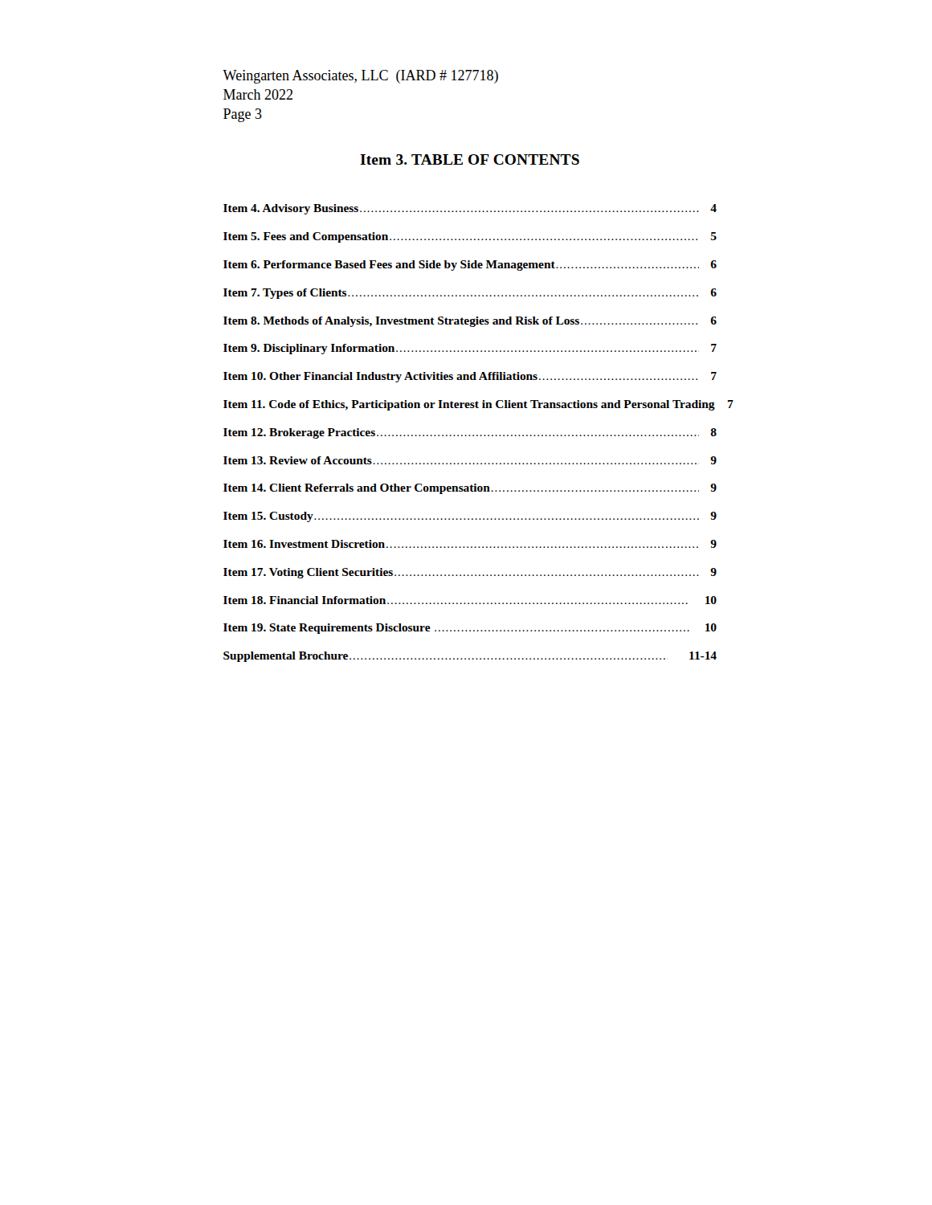Weingarten Associates, LLC (IARD # 127718)
March 2022
Page 3
Item 3. TABLE OF CONTENTS
Item 4. Advisory Business ................................................................................................................................. 4
Item 5. Fees and Compensation ......................................................................................................... 5
Item 6. Performance Based Fees and Side by Side Management .......................................................... 6
Item 7. Types of Clients ................................................................................................................. 6
Item 8. Methods of Analysis, Investment Strategies and Risk of Loss ................................................. 6
Item 9. Disciplinary Information ......................................................................................................... 7
Item 10. Other Financial Industry Activities and Affiliations ............................................................. 7
Item 11. Code of Ethics, Participation or Interest in Client Transactions and Personal Trading ...... 7
Item 12. Brokerage Practices ................................................................................................................. 8
Item 13. Review of Accounts ................................................................................................................. 9
Item 14. Client Referrals and Other Compensation ............................................................................. 9
Item 15. Custody ................................................................................................................................. 9
Item 16. Investment Discretion ............................................................................................................. 9
Item 17. Voting Client Securities ......................................................................................................... 9
Item 18. Financial Information ............................................................................................................. 10
Item 19. State Requirements Disclosure ............................................................................................. 10
Supplemental Brochure ................................................................................................................. 11-14